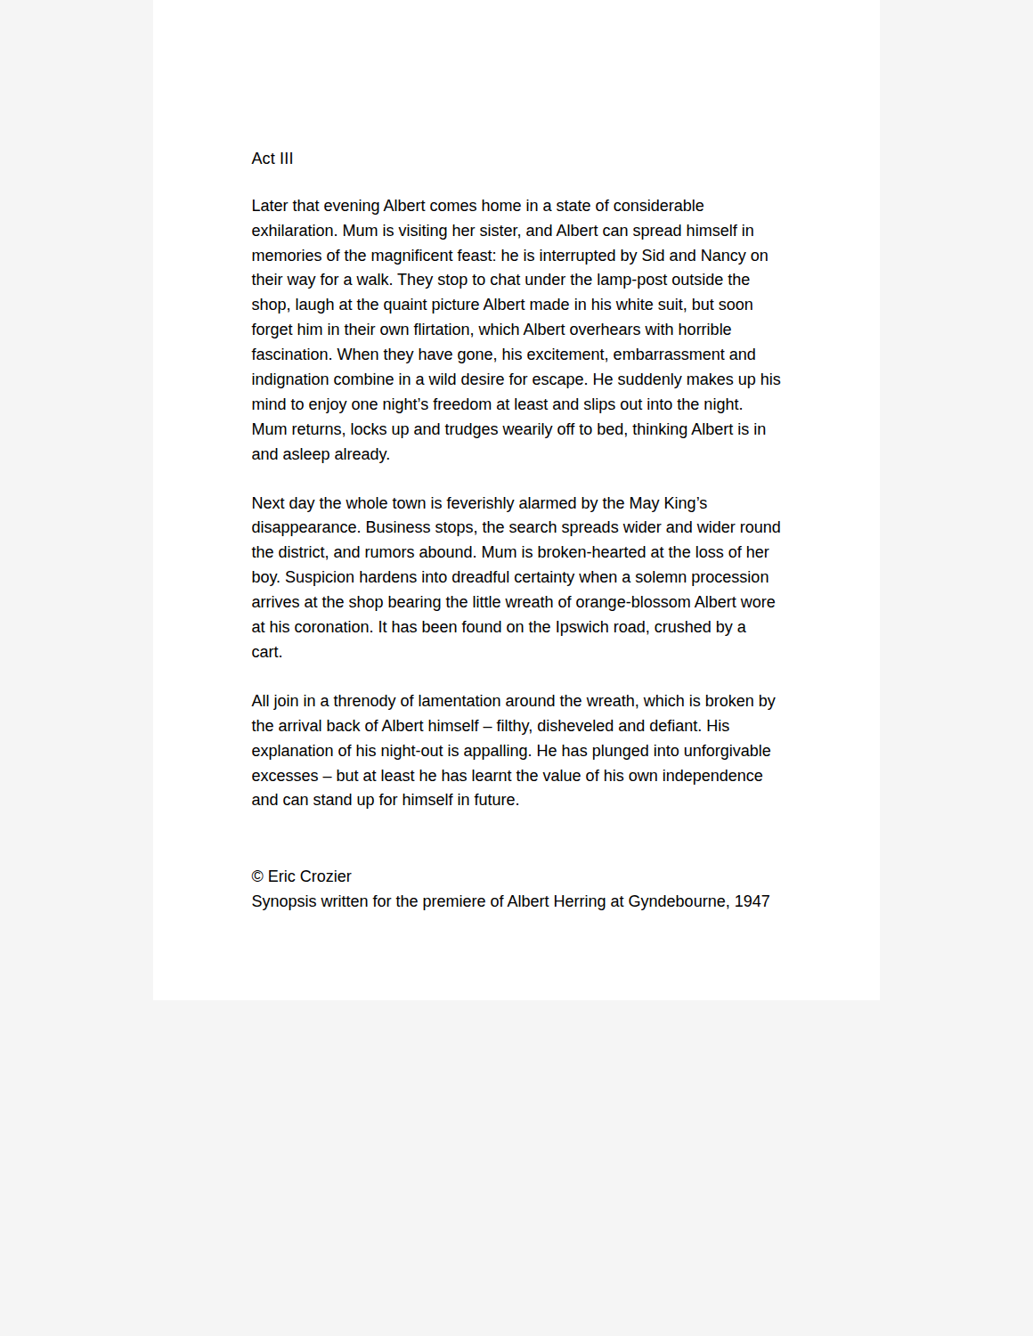Act III
Later that evening Albert comes home in a state of considerable exhilaration. Mum is visiting her sister, and Albert can spread himself in memories of the magnificent feast: he is interrupted by Sid and Nancy on their way for a walk. They stop to chat under the lamp-post outside the shop, laugh at the quaint picture Albert made in his white suit, but soon forget him in their own flirtation, which Albert overhears with horrible fascination. When they have gone, his excitement, embarrassment and indignation combine in a wild desire for escape. He suddenly makes up his mind to enjoy one night’s freedom at least and slips out into the night. Mum returns, locks up and trudges wearily off to bed, thinking Albert is in and asleep already.
Next day the whole town is feverishly alarmed by the May King’s disappearance. Business stops, the search spreads wider and wider round the district, and rumors abound. Mum is broken-hearted at the loss of her boy. Suspicion hardens into dreadful certainty when a solemn procession arrives at the shop bearing the little wreath of orange-blossom Albert wore at his coronation. It has been found on the Ipswich road, crushed by a cart.
All join in a threnody of lamentation around the wreath, which is broken by the arrival back of Albert himself – filthy, disheveled and defiant. His explanation of his night-out is appalling. He has plunged into unforgivable excesses – but at least he has learnt the value of his own independence and can stand up for himself in future.
© Eric Crozier
Synopsis written for the premiere of Albert Herring at Gyndebourne, 1947